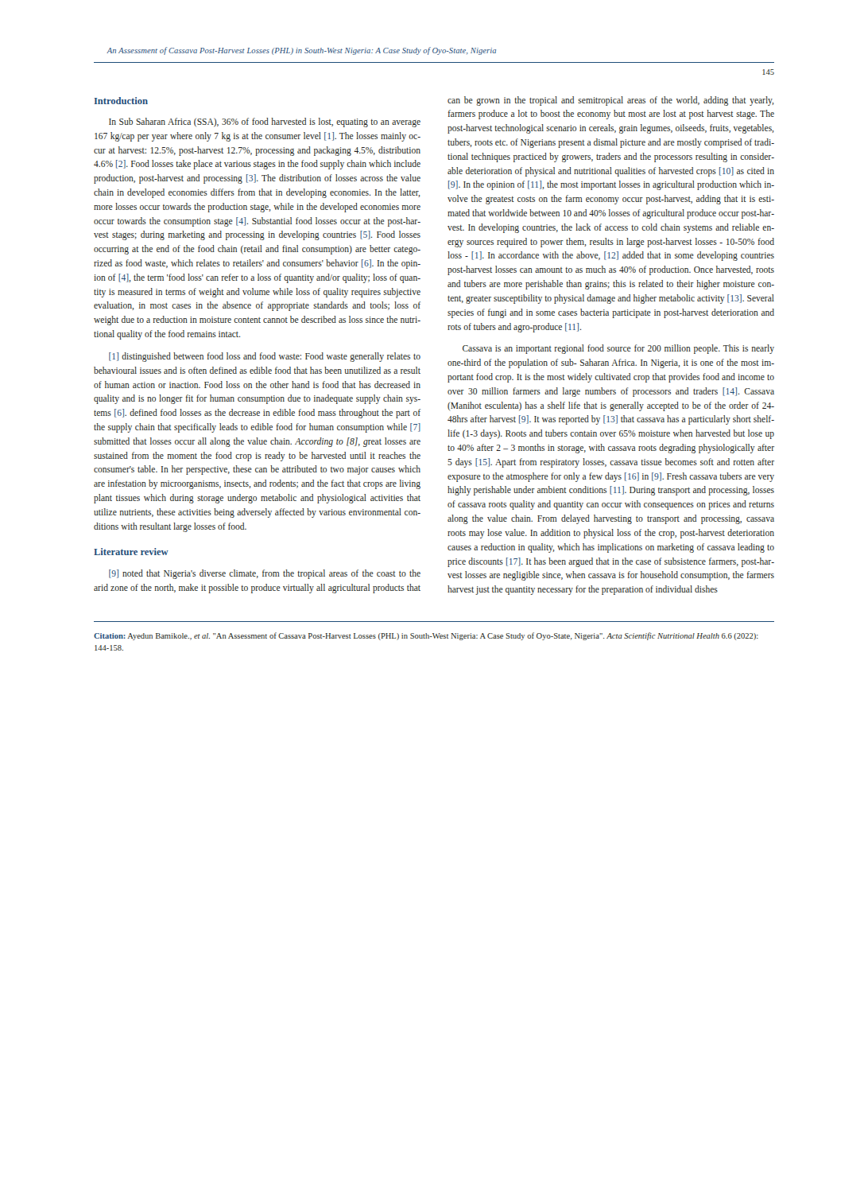An Assessment of Cassava Post-Harvest Losses (PHL) in South-West Nigeria: A Case Study of Oyo-State, Nigeria
145
Introduction
In Sub Saharan Africa (SSA), 36% of food harvested is lost, equating to an average 167 kg/cap per year where only 7 kg is at the consumer level [1]. The losses mainly occur at harvest: 12.5%, post-harvest 12.7%, processing and packaging 4.5%, distribution 4.6% [2]. Food losses take place at various stages in the food supply chain which include production, post-harvest and processing [3]. The distribution of losses across the value chain in developed economies differs from that in developing economies. In the latter, more losses occur towards the production stage, while in the developed economies more occur towards the consumption stage [4]. Substantial food losses occur at the post-harvest stages; during marketing and processing in developing countries [5]. Food losses occurring at the end of the food chain (retail and final consumption) are better categorized as food waste, which relates to retailers' and consumers' behavior [6]. In the opinion of [4], the term 'food loss' can refer to a loss of quantity and/or quality; loss of quantity is measured in terms of weight and volume while loss of quality requires subjective evaluation, in most cases in the absence of appropriate standards and tools; loss of weight due to a reduction in moisture content cannot be described as loss since the nutritional quality of the food remains intact.
[1] distinguished between food loss and food waste: Food waste generally relates to behavioural issues and is often defined as edible food that has been unutilized as a result of human action or inaction. Food loss on the other hand is food that has decreased in quality and is no longer fit for human consumption due to inadequate supply chain systems [6]. defined food losses as the decrease in edible food mass throughout the part of the supply chain that specifically leads to edible food for human consumption while [7] submitted that losses occur all along the value chain. According to [8], great losses are sustained from the moment the food crop is ready to be harvested until it reaches the consumer's table. In her perspective, these can be attributed to two major causes which are infestation by microorganisms, insects, and rodents; and the fact that crops are living plant tissues which during storage undergo metabolic and physiological activities that utilize nutrients, these activities being adversely affected by various environmental conditions with resultant large losses of food.
Literature review
[9] noted that Nigeria's diverse climate, from the tropical areas of the coast to the arid zone of the north, make it possible to produce virtually all agricultural products that can be grown in the tropical and semitropical areas of the world, adding that yearly, farmers produce a lot to boost the economy but most are lost at post harvest stage. The post-harvest technological scenario in cereals, grain legumes, oilseeds, fruits, vegetables, tubers, roots etc. of Nigerians present a dismal picture and are mostly comprised of traditional techniques practiced by growers, traders and the processors resulting in considerable deterioration of physical and nutritional qualities of harvested crops [10] as cited in [9]. In the opinion of [11], the most important losses in agricultural production which involve the greatest costs on the farm economy occur post-harvest, adding that it is estimated that worldwide between 10 and 40% losses of agricultural produce occur post-harvest. In developing countries, the lack of access to cold chain systems and reliable energy sources required to power them, results in large post-harvest losses - 10-50% food loss - [1]. In accordance with the above, [12] added that in some developing countries post-harvest losses can amount to as much as 40% of production. Once harvested, roots and tubers are more perishable than grains; this is related to their higher moisture content, greater susceptibility to physical damage and higher metabolic activity [13]. Several species of fungi and in some cases bacteria participate in post-harvest deterioration and rots of tubers and agro-produce [11].
Cassava is an important regional food source for 200 million people. This is nearly one-third of the population of sub- Saharan Africa. In Nigeria, it is one of the most important food crop. It is the most widely cultivated crop that provides food and income to over 30 million farmers and large numbers of processors and traders [14]. Cassava (Manihot esculenta) has a shelf life that is generally accepted to be of the order of 24-48hrs after harvest [9]. It was reported by [13] that cassava has a particularly short shelf-life (1-3 days). Roots and tubers contain over 65% moisture when harvested but lose up to 40% after 2 – 3 months in storage, with cassava roots degrading physiologically after 5 days [15]. Apart from respiratory losses, cassava tissue becomes soft and rotten after exposure to the atmosphere for only a few days [16] in [9]. Fresh cassava tubers are very highly perishable under ambient conditions [11]. During transport and processing, losses of cassava roots quality and quantity can occur with consequences on prices and returns along the value chain. From delayed harvesting to transport and processing, cassava roots may lose value. In addition to physical loss of the crop, post-harvest deterioration causes a reduction in quality, which has implications on marketing of cassava leading to price discounts [17]. It has been argued that in the case of subsistence farmers, post-harvest losses are negligible since, when cassava is for household consumption, the farmers harvest just the quantity necessary for the preparation of individual dishes
Citation: Ayedun Bamikole., et al. "An Assessment of Cassava Post-Harvest Losses (PHL) in South-West Nigeria: A Case Study of Oyo-State, Nigeria". Acta Scientific Nutritional Health 6.6 (2022): 144-158.